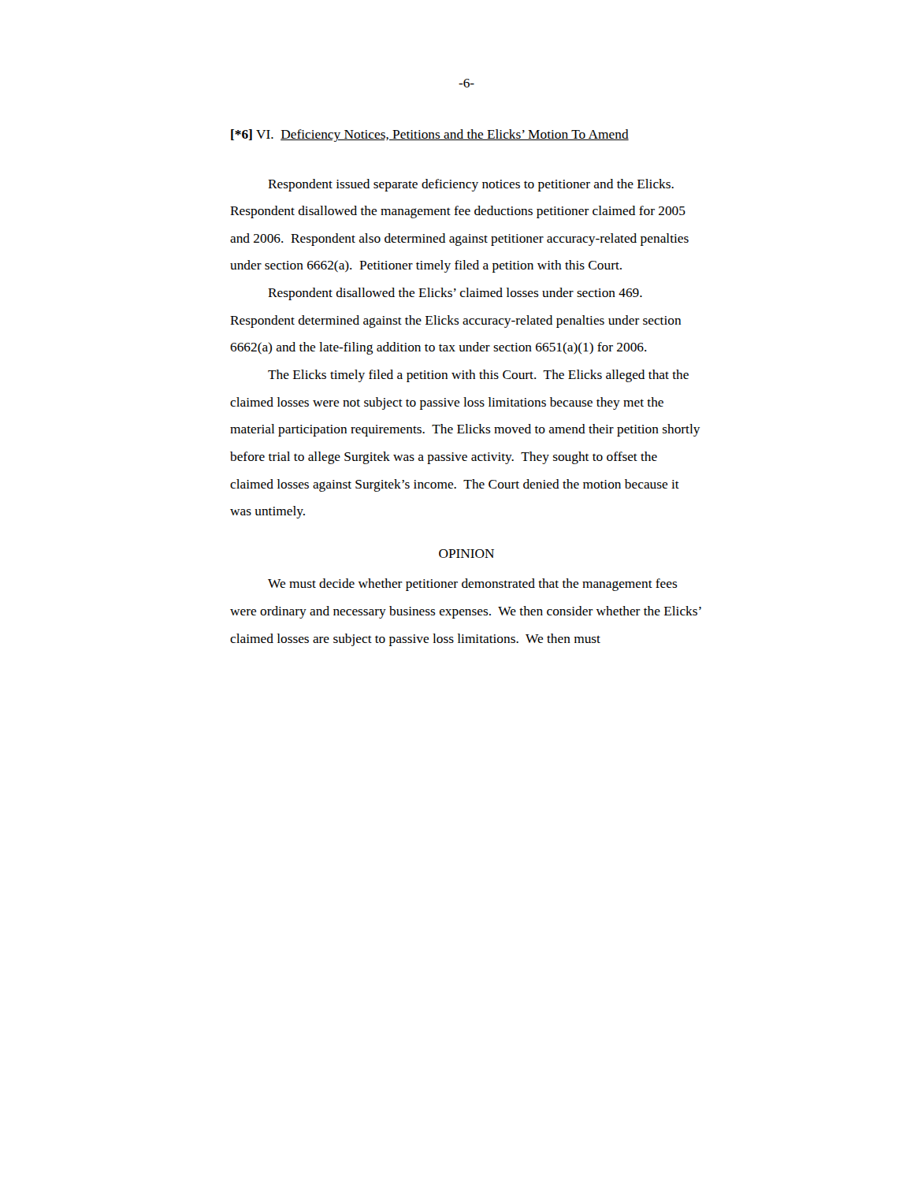-6-
[*6] VI. Deficiency Notices, Petitions and the Elicks’ Motion To Amend
Respondent issued separate deficiency notices to petitioner and the Elicks. Respondent disallowed the management fee deductions petitioner claimed for 2005 and 2006. Respondent also determined against petitioner accuracy-related penalties under section 6662(a). Petitioner timely filed a petition with this Court.
Respondent disallowed the Elicks’ claimed losses under section 469. Respondent determined against the Elicks accuracy-related penalties under section 6662(a) and the late-filing addition to tax under section 6651(a)(1) for 2006.
The Elicks timely filed a petition with this Court. The Elicks alleged that the claimed losses were not subject to passive loss limitations because they met the material participation requirements. The Elicks moved to amend their petition shortly before trial to allege Surgitek was a passive activity. They sought to offset the claimed losses against Surgitek’s income. The Court denied the motion because it was untimely.
OPINION
We must decide whether petitioner demonstrated that the management fees were ordinary and necessary business expenses. We then consider whether the Elicks’ claimed losses are subject to passive loss limitations. We then must